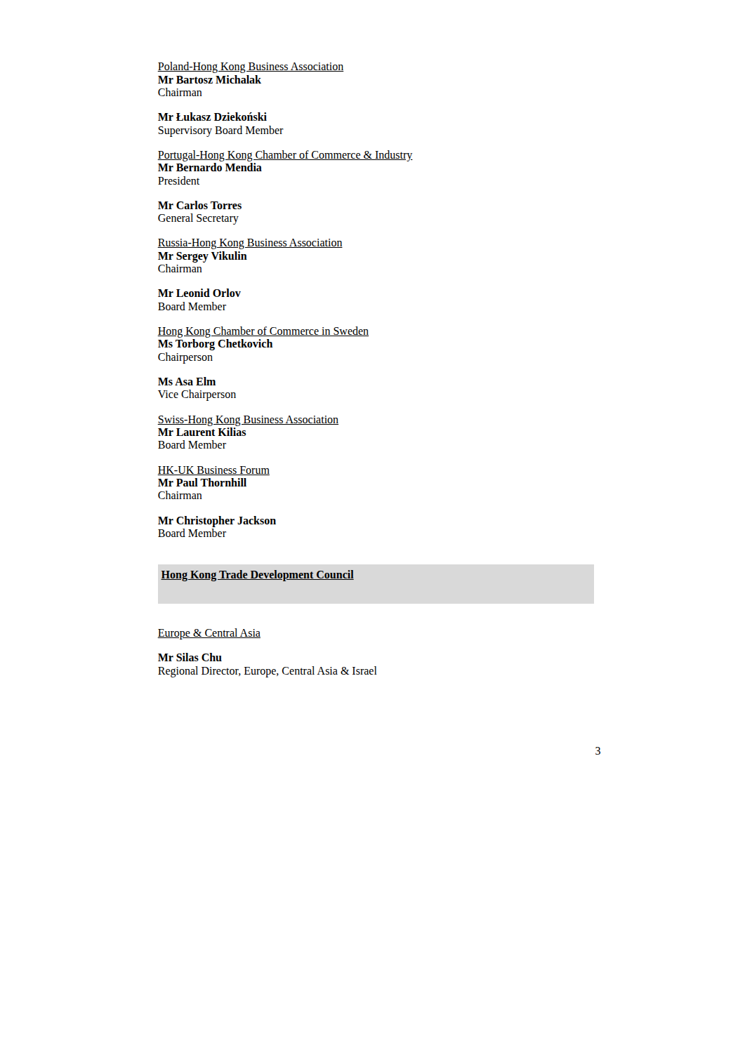Poland-Hong Kong Business Association
Mr Bartosz Michalak
Chairman
Mr Łukasz Dziekoński
Supervisory Board Member
Portugal-Hong Kong Chamber of Commerce & Industry
Mr Bernardo Mendia
President
Mr Carlos Torres
General Secretary
Russia-Hong Kong Business Association
Mr Sergey Vikulin
Chairman
Mr Leonid Orlov
Board Member
Hong Kong Chamber of Commerce in Sweden
Ms Torborg Chetkovich
Chairperson
Ms Asa Elm
Vice Chairperson
Swiss-Hong Kong Business Association
Mr Laurent Kilias
Board Member
HK-UK Business Forum
Mr Paul Thornhill
Chairman
Mr Christopher Jackson
Board Member
Hong Kong Trade Development Council
Europe & Central Asia
Mr Silas Chu
Regional Director, Europe, Central Asia & Israel
3